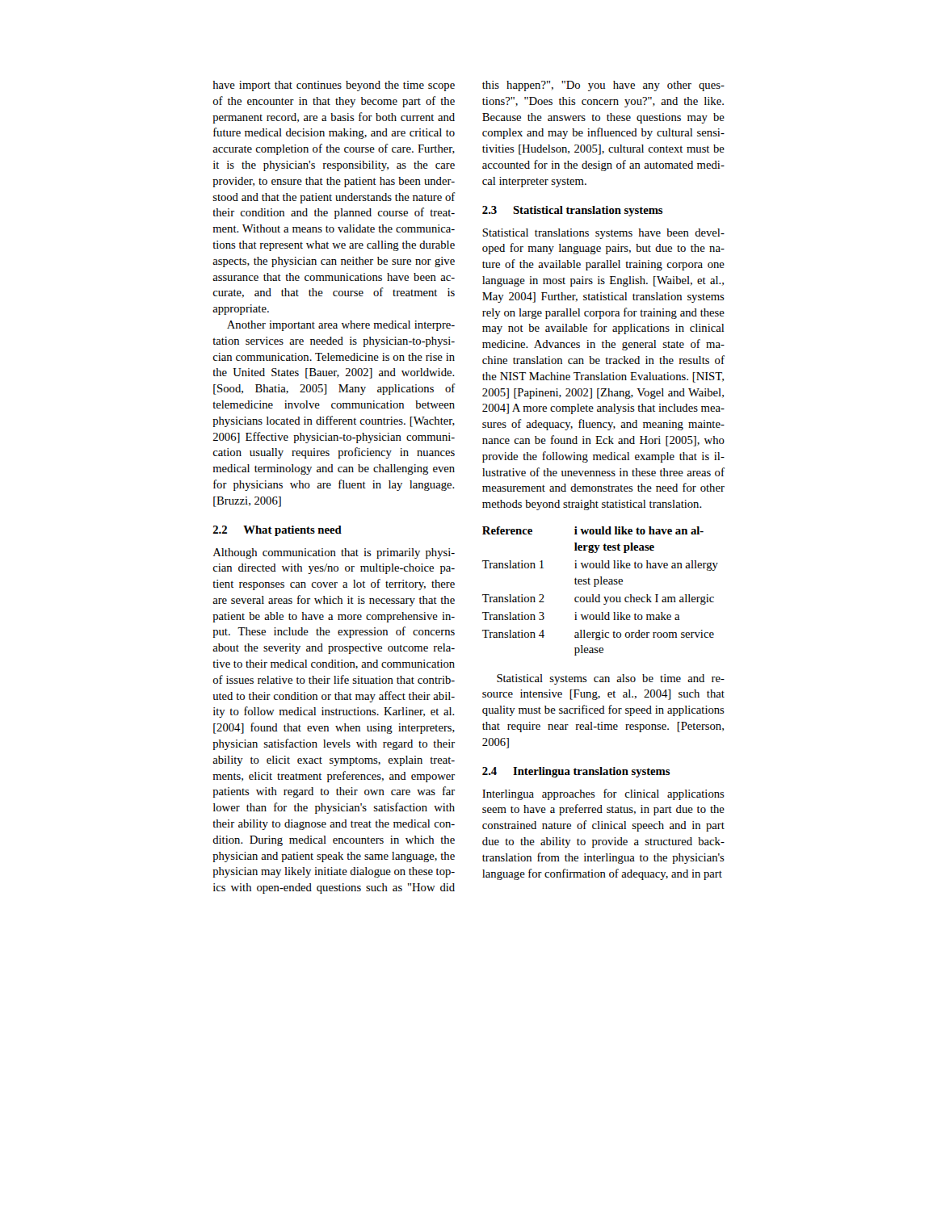have import that continues beyond the time scope of the encounter in that they become part of the permanent record, are a basis for both current and future medical decision making, and are critical to accurate completion of the course of care. Further, it is the physician's responsibility, as the care provider, to ensure that the patient has been understood and that the patient understands the nature of their condition and the planned course of treatment. Without a means to validate the communications that represent what we are calling the durable aspects, the physician can neither be sure nor give assurance that the communications have been accurate, and that the course of treatment is appropriate.
Another important area where medical interpretation services are needed is physician-to-physician communication. Telemedicine is on the rise in the United States [Bauer, 2002] and worldwide. [Sood, Bhatia, 2005] Many applications of telemedicine involve communication between physicians located in different countries. [Wachter, 2006] Effective physician-to-physician communication usually requires proficiency in nuances medical terminology and can be challenging even for physicians who are fluent in lay language. [Bruzzi, 2006]
2.2 What patients need
Although communication that is primarily physician directed with yes/no or multiple-choice patient responses can cover a lot of territory, there are several areas for which it is necessary that the patient be able to have a more comprehensive input. These include the expression of concerns about the severity and prospective outcome relative to their medical condition, and communication of issues relative to their life situation that contributed to their condition or that may affect their ability to follow medical instructions. Karliner, et al. [2004] found that even when using interpreters, physician satisfaction levels with regard to their ability to elicit exact symptoms, explain treatments, elicit treatment preferences, and empower patients with regard to their own care was far lower than for the physician's satisfaction with their ability to diagnose and treat the medical condition. During medical encounters in which the physician and patient speak the same language, the physician may likely initiate dialogue on these topics with open-ended questions such as "How did this happen?", "Do you have any other questions?", "Does this concern you?", and the like. Because the answers to these questions may be complex and may be influenced by cultural sensitivities [Hudelson, 2005], cultural context must be accounted for in the design of an automated medical interpreter system.
2.3 Statistical translation systems
Statistical translations systems have been developed for many language pairs, but due to the nature of the available parallel training corpora one language in most pairs is English. [Waibel, et al., May 2004] Further, statistical translation systems rely on large parallel corpora for training and these may not be available for applications in clinical medicine. Advances in the general state of machine translation can be tracked in the results of the NIST Machine Translation Evaluations. [NIST, 2005] [Papineni, 2002] [Zhang, Vogel and Waibel, 2004] A more complete analysis that includes measures of adequacy, fluency, and meaning maintenance can be found in Eck and Hori [2005], who provide the following medical example that is illustrative of the unevenness in these three areas of measurement and demonstrates the need for other methods beyond straight statistical translation.
| Reference | i would like to have an allergy test please |
| Translation 1 | i would like to have an allergy test please |
| Translation 2 | could you check I am allergic |
| Translation 3 | i would like to make a |
| Translation 4 | allergic to order room service please |
Statistical systems can also be time and resource intensive [Fung, et al., 2004] such that quality must be sacrificed for speed in applications that require near real-time response. [Peterson, 2006]
2.4 Interlingua translation systems
Interlingua approaches for clinical applications seem to have a preferred status, in part due to the constrained nature of clinical speech and in part due to the ability to provide a structured back-translation from the interlingua to the physician's language for confirmation of adequacy, and in part